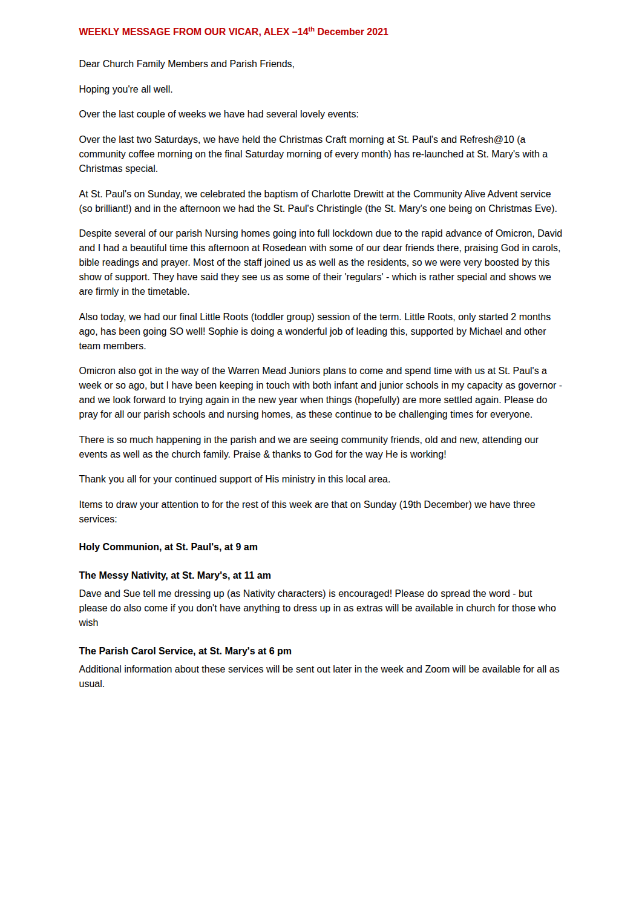WEEKLY MESSAGE FROM OUR VICAR, ALEX –14th December 2021
Dear Church Family Members and Parish Friends,
Hoping you're all well.
Over the last couple of weeks we have had several lovely events:
Over the last two Saturdays, we have held the Christmas Craft morning at St. Paul's and Refresh@10 (a community coffee morning on the final Saturday morning of every month) has re-launched at St. Mary's with a Christmas special.
At St. Paul's on Sunday, we celebrated the baptism of Charlotte Drewitt at the Community Alive Advent service (so brilliant!) and in the afternoon we had the St. Paul's Christingle (the St. Mary's one being on Christmas Eve).
Despite several of our parish Nursing homes going into full lockdown due to the rapid advance of Omicron, David and I had a beautiful time this afternoon at Rosedean with some of our dear friends there, praising God in carols, bible readings and prayer. Most of the staff joined us as well as the residents, so we were very boosted by this show of support. They have said they see us as some of their 'regulars' - which is rather special and shows we are firmly in the timetable.
Also today, we had our final Little Roots (toddler group) session of the term. Little Roots, only started 2 months ago, has been going SO well! Sophie is doing a wonderful job of leading this, supported by Michael and other team members.
Omicron also got in the way of the Warren Mead Juniors plans to come and spend time with us at St. Paul's a week or so ago, but I have been keeping in touch with both infant and junior schools in my capacity as governor - and we look forward to trying again in the new year when things (hopefully) are more settled again. Please do pray for all our parish schools and nursing homes, as these continue to be challenging times for everyone.
There is so much happening in the parish and we are seeing community friends, old and new, attending our events as well as the church family. Praise & thanks to God for the way He is working!
Thank you all for your continued support of His ministry in this local area.
Items to draw your attention to for the rest of this week are that on Sunday (19th December) we have three services:
Holy Communion, at St. Paul's, at 9 am
The Messy Nativity, at St. Mary's, at 11 am
Dave and Sue tell me dressing up (as Nativity characters) is encouraged! Please do spread the word - but please do also come if you don't have anything to dress up in as extras will be available in church for those who wish
The Parish Carol Service, at St. Mary's at 6 pm
Additional information about these services will be sent out later in the week and Zoom will be available for all as usual.